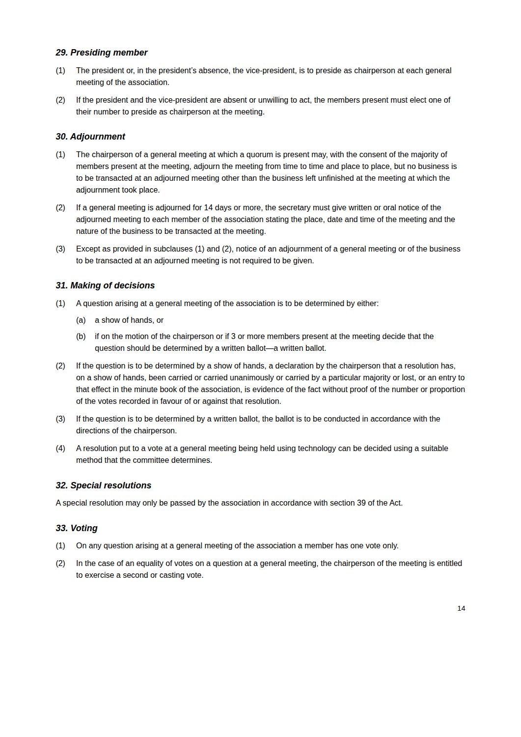29. Presiding member
The president or, in the president’s absence, the vice-president, is to preside as chairperson at each general meeting of the association.
If the president and the vice-president are absent or unwilling to act, the members present must elect one of their number to preside as chairperson at the meeting.
30. Adjournment
The chairperson of a general meeting at which a quorum is present may, with the consent of the majority of members present at the meeting, adjourn the meeting from time to time and place to place, but no business is to be transacted at an adjourned meeting other than the business left unfinished at the meeting at which the adjournment took place.
If a general meeting is adjourned for 14 days or more, the secretary must give written or oral notice of the adjourned meeting to each member of the association stating the place, date and time of the meeting and the nature of the business to be transacted at the meeting.
Except as provided in subclauses (1) and (2), notice of an adjournment of a general meeting or of the business to be transacted at an adjourned meeting is not required to be given.
31. Making of decisions
A question arising at a general meeting of the association is to be determined by either:
a show of hands, or
if on the motion of the chairperson or if 3 or more members present at the meeting decide that the question should be determined by a written ballot—a written ballot.
If the question is to be determined by a show of hands, a declaration by the chairperson that a resolution has, on a show of hands, been carried or carried unanimously or carried by a particular majority or lost, or an entry to that effect in the minute book of the association, is evidence of the fact without proof of the number or proportion of the votes recorded in favour of or against that resolution.
If the question is to be determined by a written ballot, the ballot is to be conducted in accordance with the directions of the chairperson.
A resolution put to a vote at a general meeting being held using technology can be decided using a suitable method that the committee determines.
32. Special resolutions
A special resolution may only be passed by the association in accordance with section 39 of the Act.
33. Voting
On any question arising at a general meeting of the association a member has one vote only.
In the case of an equality of votes on a question at a general meeting, the chairperson of the meeting is entitled to exercise a second or casting vote.
14